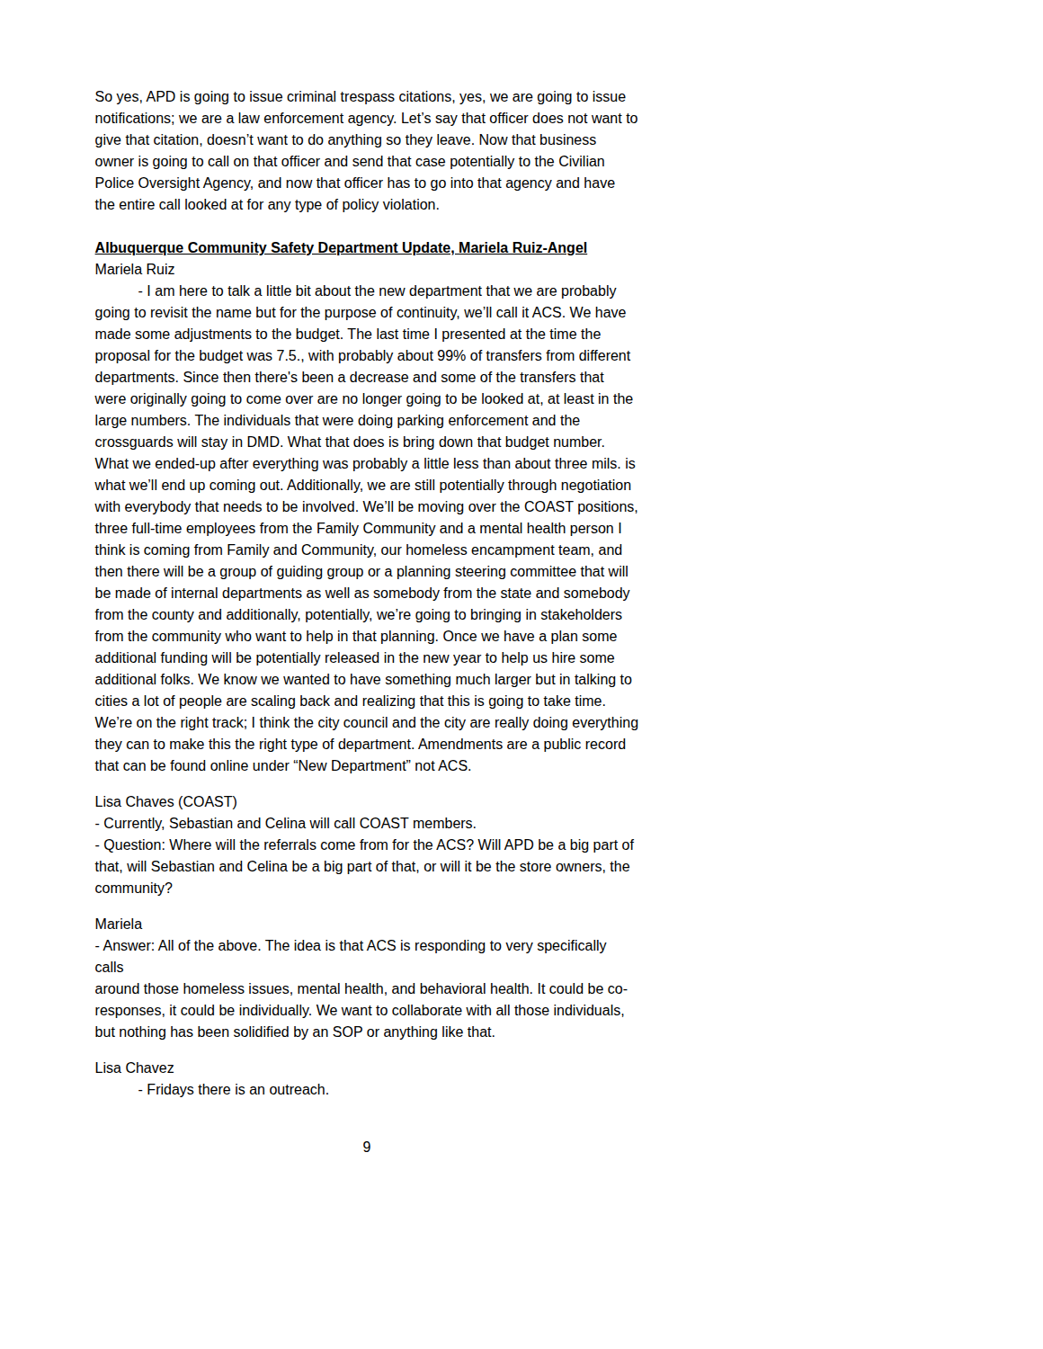So yes, APD is going to issue criminal trespass citations, yes, we are going to issue notifications; we are a law enforcement agency. Let’s say that officer does not want to give that citation, doesn’t want to do anything so they leave. Now that business owner is going to call on that officer and send that case potentially to the Civilian Police Oversight Agency, and now that officer has to go into that agency and have the entire call looked at for any type of policy violation.
Albuquerque Community Safety Department Update, Mariela Ruiz-Angel
Mariela Ruiz
- I am here to talk a little bit about the new department that we are probably going to revisit the name but for the purpose of continuity, we’ll call it ACS. We have made some adjustments to the budget. The last time I presented at the time the proposal for the budget was 7.5., with probably about 99% of transfers from different departments. Since then there's been a decrease and some of the transfers that were originally going to come over are no longer going to be looked at, at least in the large numbers. The individuals that were doing parking enforcement and the crossguards will stay in DMD. What that does is bring down that budget number. What we ended-up after everything was probably a little less than about three mils. is what we’ll end up coming out. Additionally, we are still potentially through negotiation with everybody that needs to be involved. We’ll be moving over the COAST positions, three full-time employees from the Family Community and a mental health person I think is coming from Family and Community, our homeless encampment team, and then there will be a group of guiding group or a planning steering committee that will be made of internal departments as well as somebody from the state and somebody from the county and additionally, potentially, we’re going to bringing in stakeholders from the community who want to help in that planning. Once we have a plan some additional funding will be potentially released in the new year to help us hire some additional folks. We know we wanted to have something much larger but in talking to cities a lot of people are scaling back and realizing that this is going to take time. We’re on the right track; I think the city council and the city are really doing everything they can to make this the right type of department. Amendments are a public record that can be found online under “New Department” not ACS.
Lisa Chaves (COAST)
- Currently, Sebastian and Celina will call COAST members.
- Question: Where will the referrals come from for the ACS? Will APD be a big part of
that, will Sebastian and Celina be a big part of that, or will it be the store owners, the community?
Mariela
- Answer: All of the above. The idea is that ACS is responding to very specifically calls
around those homeless issues, mental health, and behavioral health. It could be co-responses, it could be individually. We want to collaborate with all those individuals, but nothing has been solidified by an SOP or anything like that.
Lisa Chavez
- Fridays there is an outreach.
9